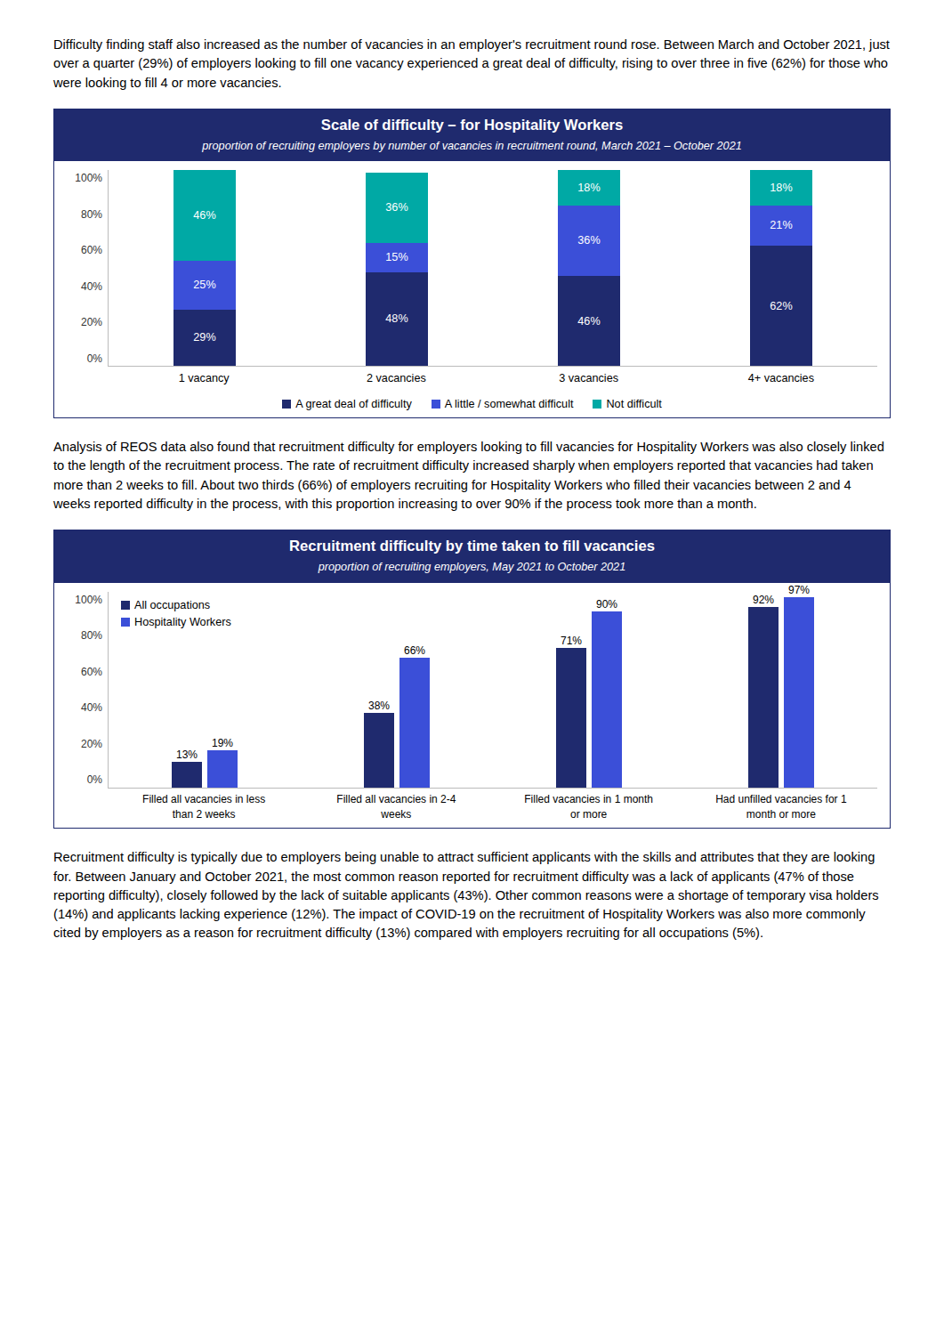Difficulty finding staff also increased as the number of vacancies in an employer's recruitment round rose. Between March and October 2021, just over a quarter (29%) of employers looking to fill one vacancy experienced a great deal of difficulty, rising to over three in five (62%) for those who were looking to fill 4 or more vacancies.
Scale of difficulty – for Hospitality Workers
proportion of recruiting employers by number of vacancies in recruitment round, March 2021 – October 2021
100%
80%
60%
40%
20%
0%
46%
25%
29%
36%
15%
48%
18%
36%
46%
18%
21%
62%
1 vacancy 2 vacancies 3 vacancies 4+ vacancies
A great deal of difficulty A little / somewhat difficult Not difficult
Analysis of REOS data also found that recruitment difficulty for employers looking to fill vacancies for Hospitality Workers was also closely linked to the length of the recruitment process. The rate of recruitment difficulty increased sharply when employers reported that vacancies had taken more than 2 weeks to fill. About two thirds (66%) of employers recruiting for Hospitality Workers who filled their vacancies between 2 and 4 weeks reported difficulty in the process, with this proportion increasing to over 90% if the process took more than a month.
Recruitment difficulty by time taken to fill vacancies
proportion of recruiting employers, May 2021 to October 2021
100%
80%
60%
40%
20%
0%
All occupations
Hospitality Workers
13%
19%
38%
66%
71%
90%
92%
97%
Filled all vacancies in less than 2 weeks Filled all vacancies in 2-4 weeks Filled vacancies in 1 month or more Had unfilled vacancies for 1 month or more
Recruitment difficulty is typically due to employers being unable to attract sufficient applicants with the skills and attributes that they are looking for. Between January and October 2021, the most common reason reported for recruitment difficulty was a lack of applicants (47% of those reporting difficulty), closely followed by the lack of suitable applicants (43%). Other common reasons were a shortage of temporary visa holders (14%) and applicants lacking experience (12%). The impact of COVID-19 on the recruitment of Hospitality Workers was also more commonly cited by employers as a reason for recruitment difficulty (13%) compared with employers recruiting for all occupations (5%).